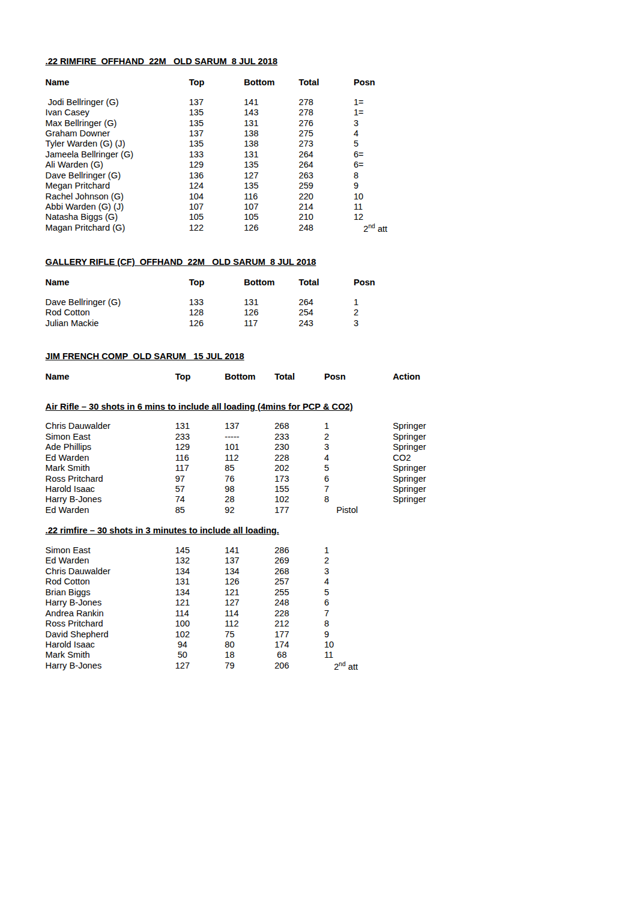.22 RIMFIRE OFFHAND 22M OLD SARUM 8 JUL 2018
| Name | Top | Bottom | Total | Posn |
| --- | --- | --- | --- | --- |
| Jodi Bellringer (G) | 137 | 141 | 278 | 1= |
| Ivan Casey | 135 | 143 | 278 | 1= |
| Max Bellringer (G) | 135 | 131 | 276 | 3 |
| Graham Downer | 137 | 138 | 275 | 4 |
| Tyler Warden (G) (J) | 135 | 138 | 273 | 5 |
| Jameela Bellringer (G) | 133 | 131 | 264 | 6= |
| Ali Warden (G) | 129 | 135 | 264 | 6= |
| Dave Bellringer (G) | 136 | 127 | 263 | 8 |
| Megan Pritchard | 124 | 135 | 259 | 9 |
| Rachel Johnson (G) | 104 | 116 | 220 | 10 |
| Abbi Warden (G) (J) | 107 | 107 | 214 | 11 |
| Natasha Biggs (G) | 105 | 105 | 210 | 12 |
| Magan Pritchard (G) | 122 | 126 | 248 | 2 nd att |
GALLERY RIFLE (CF) OFFHAND 22M OLD SARUM 8 JUL 2018
| Name | Top | Bottom | Total | Posn |
| --- | --- | --- | --- | --- |
| Dave Bellringer (G) | 133 | 131 | 264 | 1 |
| Rod Cotton | 128 | 126 | 254 | 2 |
| Julian Mackie | 126 | 117 | 243 | 3 |
JIM FRENCH COMP OLD SARUM 15 JUL 2018
| Name | Top | Bottom | Total | Posn | Action |
| --- | --- | --- | --- | --- | --- |
| Air Rifle – 30 shots in 6 mins to include all loading (4mins for PCP & CO2) |
| Chris Dauwalder | 131 | 137 | 268 | 1 | Springer |
| Simon East | 233 | ----- | 233 | 2 | Springer |
| Ade Phillips | 129 | 101 | 230 | 3 | Springer |
| Ed Warden | 116 | 112 | 228 | 4 | CO2 |
| Mark Smith | 117 | 85 | 202 | 5 | Springer |
| Ross Pritchard | 97 | 76 | 173 | 6 | Springer |
| Harold Isaac | 57 | 98 | 155 | 7 | Springer |
| Harry B-Jones | 74 | 28 | 102 | 8 | Springer |
| Ed Warden | 85 | 92 | 177 | Pistol |
| .22 rimfire – 30 shots in 3 minutes to include all loading. |
| Simon East | 145 | 141 | 286 | 1 | |
| Ed Warden | 132 | 137 | 269 | 2 | |
| Chris Dauwalder | 134 | 134 | 268 | 3 | |
| Rod Cotton | 131 | 126 | 257 | 4 | |
| Brian Biggs | 134 | 121 | 255 | 5 | |
| Harry B-Jones | 121 | 127 | 248 | 6 | |
| Andrea Rankin | 114 | 114 | 228 | 7 | |
| Ross Pritchard | 100 | 112 | 212 | 8 | |
| David Shepherd | 102 | 75 | 177 | 9 | |
| Harold Isaac | 94 | 80 | 174 | 10 | |
| Mark Smith | 50 | 18 | 68 | 11 | |
| Harry B-Jones | 127 | 79 | 206 | 2 nd att |